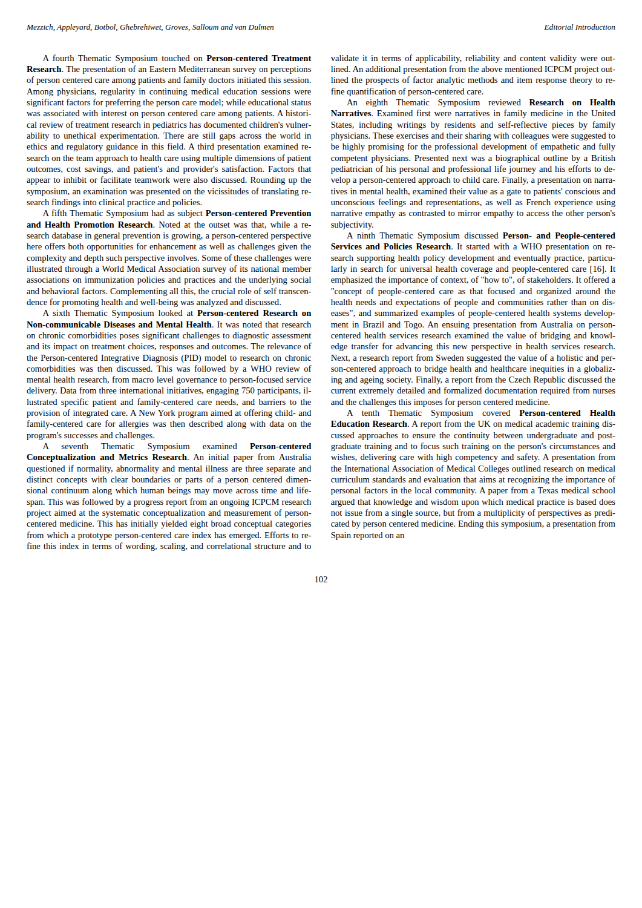Mezzich, Appleyard, Botbol, Ghebrehiwet, Groves, Salloum and van Dulmen
Editorial Introduction
A fourth Thematic Symposium touched on Person-centered Treatment Research. The presentation of an Eastern Mediterranean survey on perceptions of person centered care among patients and family doctors initiated this session. Among physicians, regularity in continuing medical education sessions were significant factors for preferring the person care model; while educational status was associated with interest on person centered care among patients. A historical review of treatment research in pediatrics has documented children's vulnerability to unethical experimentation. There are still gaps across the world in ethics and regulatory guidance in this field. A third presentation examined research on the team approach to health care using multiple dimensions of patient outcomes, cost savings, and patient's and provider's satisfaction. Factors that appear to inhibit or facilitate teamwork were also discussed. Rounding up the symposium, an examination was presented on the vicissitudes of translating research findings into clinical practice and policies.
A fifth Thematic Symposium had as subject Person-centered Prevention and Health Promotion Research. Noted at the outset was that, while a research database in general prevention is growing, a person-centered perspective here offers both opportunities for enhancement as well as challenges given the complexity and depth such perspective involves. Some of these challenges were illustrated through a World Medical Association survey of its national member associations on immunization policies and practices and the underlying social and behavioral factors. Complementing all this, the crucial role of self transcendence for promoting health and well-being was analyzed and discussed.
A sixth Thematic Symposium looked at Person-centered Research on Non-communicable Diseases and Mental Health. It was noted that research on chronic comorbidities poses significant challenges to diagnostic assessment and its impact on treatment choices, responses and outcomes. The relevance of the Person-centered Integrative Diagnosis (PID) model to research on chronic comorbidities was then discussed. This was followed by a WHO review of mental health research, from macro level governance to person-focused service delivery. Data from three international initiatives, engaging 750 participants, illustrated specific patient and family-centered care needs, and barriers to the provision of integrated care. A New York program aimed at offering child- and family-centered care for allergies was then described along with data on the program's successes and challenges.
A seventh Thematic Symposium examined Person-centered Conceptualization and Metrics Research. An initial paper from Australia questioned if normality, abnormality and mental illness are three separate and distinct concepts with clear boundaries or parts of a person centered dimensional continuum along which human beings may move across time and lifespan. This was followed by a progress report from an ongoing ICPCM research project aimed at the systematic conceptualization and measurement of person-centered medicine. This has initially yielded eight broad conceptual categories from which a prototype person-centered care index has emerged. Efforts to refine this index in terms of wording, scaling, and correlational structure and to validate it in terms of applicability, reliability and content validity were outlined. An additional presentation from the above mentioned ICPCM project outlined the prospects of factor analytic methods and item response theory to refine quantification of person-centered care.
An eighth Thematic Symposium reviewed Research on Health Narratives. Examined first were narratives in family medicine in the United States, including writings by residents and self-reflective pieces by family physicians. These exercises and their sharing with colleagues were suggested to be highly promising for the professional development of empathetic and fully competent physicians. Presented next was a biographical outline by a British pediatrician of his personal and professional life journey and his efforts to develop a person-centered approach to child care. Finally, a presentation on narratives in mental health, examined their value as a gate to patients' conscious and unconscious feelings and representations, as well as French experience using narrative empathy as contrasted to mirror empathy to access the other person's subjectivity.
A ninth Thematic Symposium discussed Person- and People-centered Services and Policies Research. It started with a WHO presentation on research supporting health policy development and eventually practice, particularly in search for universal health coverage and people-centered care [16]. It emphasized the importance of context, of "how to", of stakeholders. It offered a "concept of people-centered care as that focused and organized around the health needs and expectations of people and communities rather than on diseases", and summarized examples of people-centered health systems development in Brazil and Togo. An ensuing presentation from Australia on person-centered health services research examined the value of bridging and knowledge transfer for advancing this new perspective in health services research. Next, a research report from Sweden suggested the value of a holistic and person-centered approach to bridge health and healthcare inequities in a globalizing and ageing society. Finally, a report from the Czech Republic discussed the current extremely detailed and formalized documentation required from nurses and the challenges this imposes for person centered medicine.
A tenth Thematic Symposium covered Person-centered Health Education Research. A report from the UK on medical academic training discussed approaches to ensure the continuity between undergraduate and postgraduate training and to focus such training on the person's circumstances and wishes, delivering care with high competency and safety. A presentation from the International Association of Medical Colleges outlined research on medical curriculum standards and evaluation that aims at recognizing the importance of personal factors in the local community. A paper from a Texas medical school argued that knowledge and wisdom upon which medical practice is based does not issue from a single source, but from a multiplicity of perspectives as predicated by person centered medicine. Ending this symposium, a presentation from Spain reported on an
102